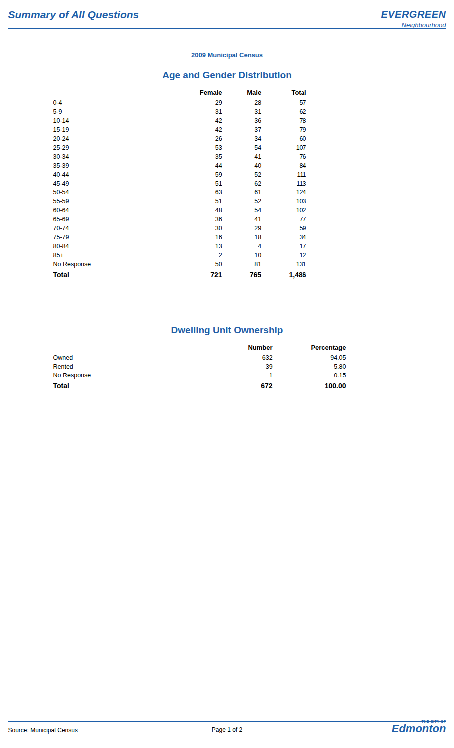Summary of All Questions
EVERGREEN
Neighbourhood
2009 Municipal Census
Age and Gender Distribution
| | Female | Male | Total |
| --- | --- | --- | --- |
| 0-4 | 29 | 28 | 57 |
| 5-9 | 31 | 31 | 62 |
| 10-14 | 42 | 36 | 78 |
| 15-19 | 42 | 37 | 79 |
| 20-24 | 26 | 34 | 60 |
| 25-29 | 53 | 54 | 107 |
| 30-34 | 35 | 41 | 76 |
| 35-39 | 44 | 40 | 84 |
| 40-44 | 59 | 52 | 111 |
| 45-49 | 51 | 62 | 113 |
| 50-54 | 63 | 61 | 124 |
| 55-59 | 51 | 52 | 103 |
| 60-64 | 48 | 54 | 102 |
| 65-69 | 36 | 41 | 77 |
| 70-74 | 30 | 29 | 59 |
| 75-79 | 16 | 18 | 34 |
| 80-84 | 13 | 4 | 17 |
| 85+ | 2 | 10 | 12 |
| No Response | 50 | 81 | 131 |
| Total | 721 | 765 | 1,486 |
Dwelling Unit Ownership
| | Number | Percentage |
| --- | --- | --- |
| Owned | 632 | 94.05 |
| Rented | 39 | 5.80 |
| No Response | 1 | 0.15 |
| Total | 672 | 100.00 |
Source: Municipal Census
Page 1 of 2
THE CITY OF
Edmonton